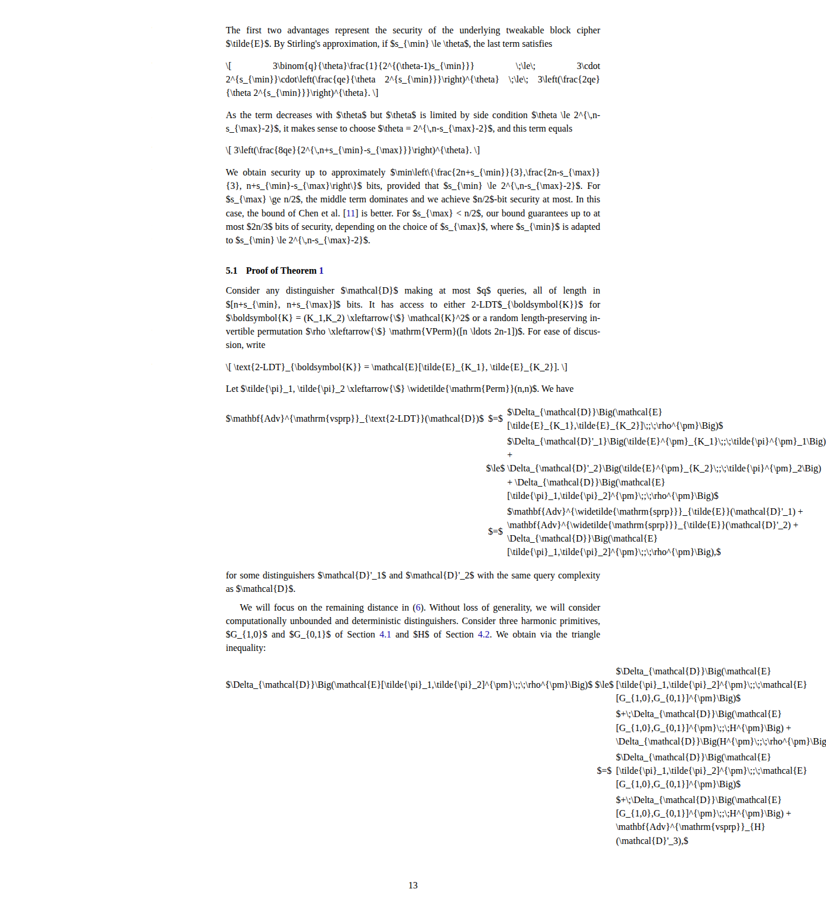The first two advantages represent the security of the underlying tweakable block cipher $\tilde{E}$. By Stirling's approximation, if $s_{\min} \le \theta$, the last term satisfies
\[ 3\binom{q}{\theta}\frac{1}{2^{(\theta-1)s_{\min}}} \;\le\; 3\cdot 2^{s_{\min}}\cdot\left(\frac{qe}{\theta 2^{s_{\min}}}\right)^{\theta} \;\le\; 3\left(\frac{2qe}{\theta 2^{s_{\min}}}\right)^{\theta}. \]
As the term decreases with $\theta$ but $\theta$ is limited by side condition $\theta \le 2^{\,n-s_{\max}-2}$, it makes sense to choose $\theta = 2^{\,n-s_{\max}-2}$, and this term equals
\[ 3\left(\frac{8qe}{2^{\,n+s_{\min}-s_{\max}}}\right)^{\theta}. \]
We obtain security up to approximately $\min\left\{\frac{2n+s_{\min}}{3},\frac{2n-s_{\max}}{3}, n+s_{\min}-s_{\max}\right\}$ bits, provided that $s_{\min} \le 2^{\,n-s_{\max}-2}$. For $s_{\max} \ge n/2$, the middle term dominates and we achieve $n/2$-bit security at most. In this case, the bound of Chen et al. [11] is better. For $s_{\max} < n/2$, our bound guarantees up to at most $2n/3$ bits of security, depending on the choice of $s_{\max}$, where $s_{\min}$ is adapted to $s_{\min} \le 2^{\,n-s_{\max}-2}$.
5.1 Proof of Theorem 1
Consider any distinguisher $\mathcal{D}$ making at most $q$ queries, all of length in $[n+s_{\min}, n+s_{\max}]$ bits. It has access to either 2-LDT$_{\boldsymbol{K}}$ for $\boldsymbol{K} = (K_1,K_2) \xleftarrow{\$} \mathcal{K}^2$ or a random length-preserving invertible permutation $\rho \xleftarrow{\$} \mathrm{VPerm}([n \ldots 2n-1])$. For ease of discussion, write
\[ \text{2-LDT}_{\boldsymbol{K}} = \mathcal{E}[\tilde{E}_{K_1}, \tilde{E}_{K_2}]. \]
Let $\tilde{\pi}_1, \tilde{\pi}_2 \xleftarrow{\$} \widetilde{\mathrm{Perm}}(n,n)$. We have
| $\mathbf{Adv}^{\mathrm{vsprp}}_{\text{2-LDT}}(\mathcal{D})$ | $=$ | $\Delta_{\mathcal{D}}\Big(\mathcal{E}[\tilde{E}_{K_1},\tilde{E}_{K_2}]\;;\;\rho^{\pm}\Big)$ | |
| | $\le$ | $\Delta_{\mathcal{D}'_1}\Big(\tilde{E}^{\pm}_{K_1}\;;\;\tilde{\pi}^{\pm}_1\Big) + \Delta_{\mathcal{D}'_2}\Big(\tilde{E}^{\pm}_{K_2}\;;\;\tilde{\pi}^{\pm}_2\Big) + \Delta_{\mathcal{D}}\Big(\mathcal{E}[\tilde{\pi}_1,\tilde{\pi}_2]^{\pm}\;;\;\rho^{\pm}\Big)$ | |
| | $=$ | $\mathbf{Adv}^{\widetilde{\mathrm{sprp}}}_{\tilde{E}}(\mathcal{D}'_1) + \mathbf{Adv}^{\widetilde{\mathrm{sprp}}}_{\tilde{E}}(\mathcal{D}'_2) + \Delta_{\mathcal{D}}\Big(\mathcal{E}[\tilde{\pi}_1,\tilde{\pi}_2]^{\pm}\;;\;\rho^{\pm}\Big),$ | (6) |
for some distinguishers $\mathcal{D}'_1$ and $\mathcal{D}'_2$ with the same query complexity as $\mathcal{D}$.
We will focus on the remaining distance in (6). Without loss of generality, we will consider computationally unbounded and deterministic distinguishers. Consider three harmonic primitives, $G_{1,0}$ and $G_{0,1}$ of Section 4.1 and $H$ of Section 4.2. We obtain via the triangle inequality:
| $\Delta_{\mathcal{D}}\Big(\mathcal{E}[\tilde{\pi}_1,\tilde{\pi}_2]^{\pm}\;;\;\rho^{\pm}\Big)$ | $\le$ | $\Delta_{\mathcal{D}}\Big(\mathcal{E}[\tilde{\pi}_1,\tilde{\pi}_2]^{\pm}\;;\;\mathcal{E}[G_{1,0},G_{0,1}]^{\pm}\Big)$ | |
| | | $+\;\Delta_{\mathcal{D}}\Big(\mathcal{E}[G_{1,0},G_{0,1}]^{\pm}\;;\;H^{\pm}\Big) + \Delta_{\mathcal{D}}\Big(H^{\pm}\;;\;\rho^{\pm}\Big)$ | |
| | $=$ | $\Delta_{\mathcal{D}}\Big(\mathcal{E}[\tilde{\pi}_1,\tilde{\pi}_2]^{\pm}\;;\;\mathcal{E}[G_{1,0},G_{0,1}]^{\pm}\Big)$ | |
| | | $+\;\Delta_{\mathcal{D}}\Big(\mathcal{E}[G_{1,0},G_{0,1}]^{\pm}\;;\;H^{\pm}\Big) + \mathbf{Adv}^{\mathrm{vsprp}}_{H}(\mathcal{D}'_3),$ | (7) |
13